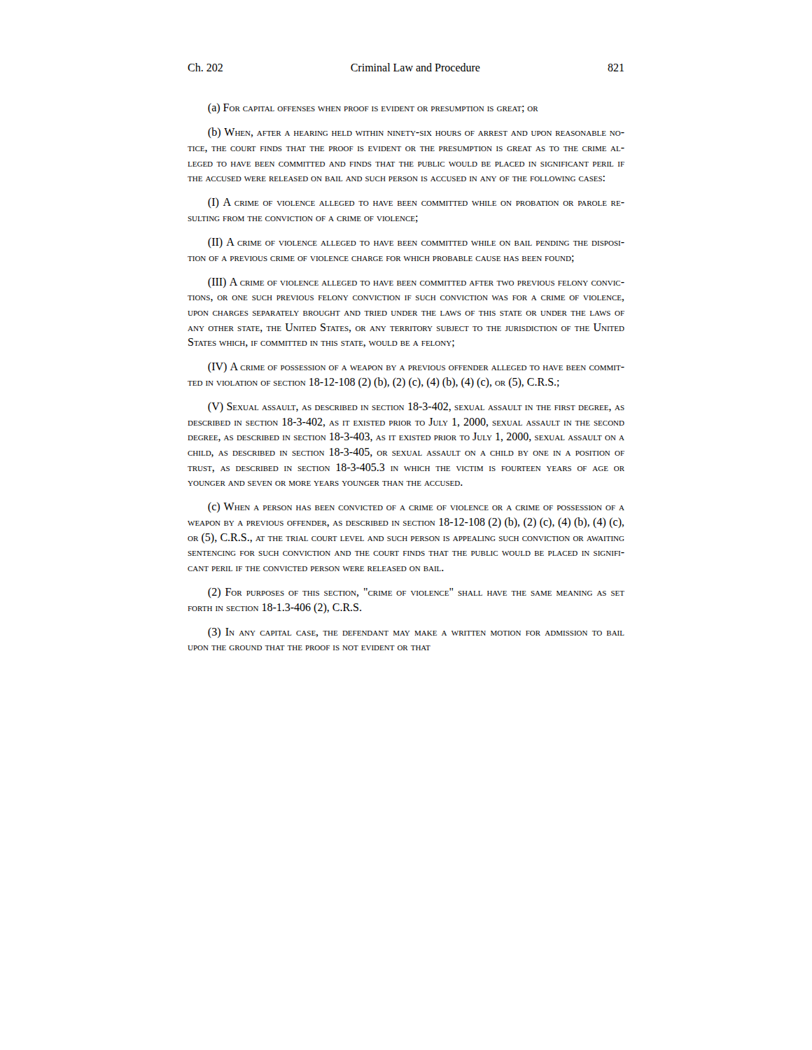Ch. 202 Criminal Law and Procedure 821
(a) For capital offenses when proof is evident or presumption is great; or
(b) When, after a hearing held within ninety-six hours of arrest and upon reasonable notice, the court finds that the proof is evident or the presumption is great as to the crime alleged to have been committed and finds that the public would be placed in significant peril if the accused were released on bail and such person is accused in any of the following cases:
(I) A crime of violence alleged to have been committed while on probation or parole resulting from the conviction of a crime of violence;
(II) A crime of violence alleged to have been committed while on bail pending the disposition of a previous crime of violence charge for which probable cause has been found;
(III) A crime of violence alleged to have been committed after two previous felony convictions, or one such previous felony conviction if such conviction was for a crime of violence, upon charges separately brought and tried under the laws of this state or under the laws of any other state, the United States, or any territory subject to the jurisdiction of the United States which, if committed in this state, would be a felony;
(IV) A crime of possession of a weapon by a previous offender alleged to have been committed in violation of section 18-12-108 (2) (b), (2) (c), (4) (b), (4) (c), or (5), C.R.S.;
(V) Sexual assault, as described in section 18-3-402, sexual assault in the first degree, as described in section 18-3-402, as it existed prior to July 1, 2000, sexual assault in the second degree, as described in section 18-3-403, as it existed prior to July 1, 2000, sexual assault on a child, as described in section 18-3-405, or sexual assault on a child by one in a position of trust, as described in section 18-3-405.3 in which the victim is fourteen years of age or younger and seven or more years younger than the accused.
(c) When a person has been convicted of a crime of violence or a crime of possession of a weapon by a previous offender, as described in section 18-12-108 (2) (b), (2) (c), (4) (b), (4) (c), or (5), C.R.S., at the trial court level and such person is appealing such conviction or awaiting sentencing for such conviction and the court finds that the public would be placed in significant peril if the convicted person were released on bail.
(2) For purposes of this section, "crime of violence" shall have the same meaning as set forth in section 18-1.3-406 (2), C.R.S.
(3) In any capital case, the defendant may make a written motion for admission to bail upon the ground that the proof is not evident or that